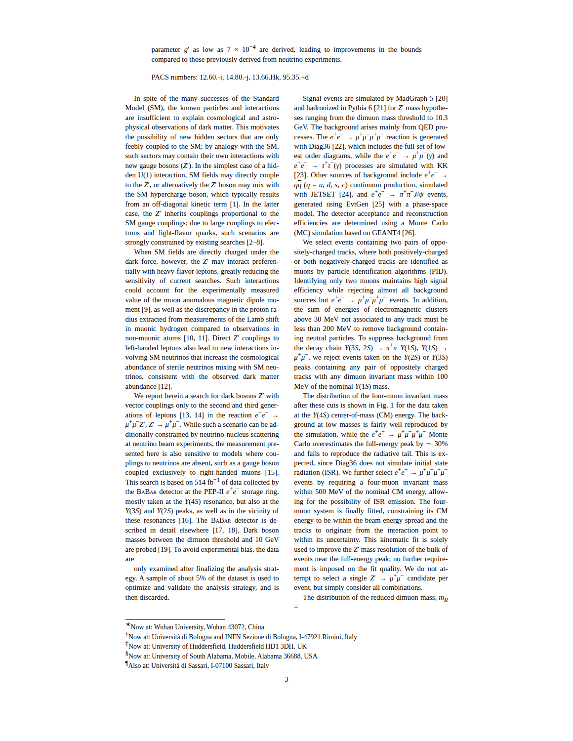parameter g′ as low as 7 × 10−4 are derived, leading to improvements in the bounds compared to those previously derived from neutrino experiments.
PACS numbers: 12.60.-i, 14.80.-j, 13.66.Hk, 95.35.+d
In spite of the many successes of the Standard Model (SM), the known particles and interactions are insufficient to explain cosmological and astrophysical observations of dark matter. This motivates the possibility of new hidden sectors that are only feebly coupled to the SM; by analogy with the SM, such sectors may contain their own interactions with new gauge bosons (Z′). In the simplest case of a hidden U(1) interaction, SM fields may directly couple to the Z′, or alternatively the Z′ boson may mix with the SM hypercharge boson, which typically results from an off-diagonal kinetic term [1]. In the latter case, the Z′ inherits couplings proportional to the SM gauge couplings; due to large couplings to electrons and light-flavor quarks, such scenarios are strongly constrained by existing searches [2–8].
When SM fields are directly charged under the dark force, however, the Z′ may interact preferentially with heavy-flavor leptons, greatly reducing the sensitivity of current searches. Such interactions could account for the experimentally measured value of the muon anomalous magnetic dipole moment [9], as well as the discrepancy in the proton radius extracted from measurements of the Lamb shift in muonic hydrogen compared to observations in non-muonic atoms [10, 11]. Direct Z′ couplings to left-handed leptons also lead to new interactions involving SM neutrinos that increase the cosmological abundance of sterile neutrinos mixing with SM neutrinos, consistent with the observed dark matter abundance [12].
We report herein a search for dark bosons Z′ with vector couplings only to the second and third generations of leptons [13, 14] in the reaction e+e− → μ+μ−Z′, Z′ → μ+μ−. While such a scenario can be additionally constrained by neutrino-nucleus scattering at neutrino beam experiments, the measurement presented here is also sensitive to models where couplings to neutrinos are absent, such as a gauge boson coupled exclusively to right-handed muons [15]. This search is based on 514 fb−1 of data collected by the BaBar detector at the PEP-II e+e− storage ring, mostly taken at the Υ(4S) resonance, but also at the Υ(3S) and Υ(2S) peaks, as well as in the vicinity of these resonances [16]. The BaBar detector is described in detail elsewhere [17, 18]. Dark boson masses between the dimuon threshold and 10 GeV are probed [19]. To avoid experimental bias, the data are
only examined after finalizing the analysis strategy. A sample of about 5% of the dataset is used to optimize and validate the analysis strategy, and is then discarded.
Signal events are simulated by MadGraph 5 [20] and hadronized in Pythia 6 [21] for Z′ mass hypotheses ranging from the dimuon mass threshold to 10.3 GeV. The background arises mainly from QED processes. The e+e− → μ+μ−μ+μ− reaction is generated with Diag36 [22], which includes the full set of lowest order diagrams, while the e+e− → μ+μ−(γ) and e+e− → τ+τ−(γ) processes are simulated with KK [23]. Other sources of background include e+e− → qq (q = u, d, s, c) continuum production, simulated with JETSET [24], and e+e− → π+π−J/ψ events, generated using EvtGen [25] with a phase-space model. The detector acceptance and reconstruction efficiencies are determined using a Monte Carlo (MC) simulation based on GEANT4 [26].
We select events containing two pairs of oppositely-charged tracks, where both positively-charged or both negatively-charged tracks are identified as muons by particle identification algorithms (PID). Identifying only two muons maintains high signal efficiency while rejecting almost all background sources but e+e− → μ+μ−μ+μ− events. In addition, the sum of energies of electromagnetic clusters above 30 MeV not associated to any track must be less than 200 MeV to remove background containing neutral particles. To suppress background from the decay chain Υ(3S, 2S) → π+π−Υ(1S), Υ(1S) → μ+μ−, we reject events taken on the Υ(2S) or Υ(3S) peaks containing any pair of oppositely charged tracks with any dimuon invariant mass within 100 MeV of the nominal Υ(1S) mass.
The distribution of the four-muon invariant mass after these cuts is shown in Fig. 1 for the data taken at the Υ(4S) center-of-mass (CM) energy. The background at low masses is fairly well reproduced by the simulation, while the e+e− → μ+μ−μ+μ− Monte Carlo overestimates the full-energy peak by ∼ 30% and fails to reproduce the radiative tail. This is expected, since Diag36 does not simulate initial state radiation (ISR). We further select e+e− → μ+μ−μ+μ− events by requiring a four-muon invariant mass within 500 MeV of the nominal CM energy, allowing for the possibility of ISR emission. The four-muon system is finally fitted, constraining its CM energy to be within the beam energy spread and the tracks to originate from the interaction point to within its uncertainty. This kinematic fit is solely used to improve the Z′ mass resolution of the bulk of events near the full-energy peak; no further requirement is imposed on the fit quality. We do not attempt to select a single Z′ → μ+μ− candidate per event, but simply consider all combinations.
The distribution of the reduced dimuon mass, mR =
∗Now at: Wuhan University, Wuhan 43072, China
†Now at: Università di Bologna and INFN Sezione di Bologna, I-47921 Rimini, Italy
‡Now at: University of Huddersfield, Huddersfield HD1 3DH, UK
§Now at: University of South Alabama, Mobile, Alabama 36688, USA
¶Also at: Università di Sassari, I-07100 Sassari, Italy
3